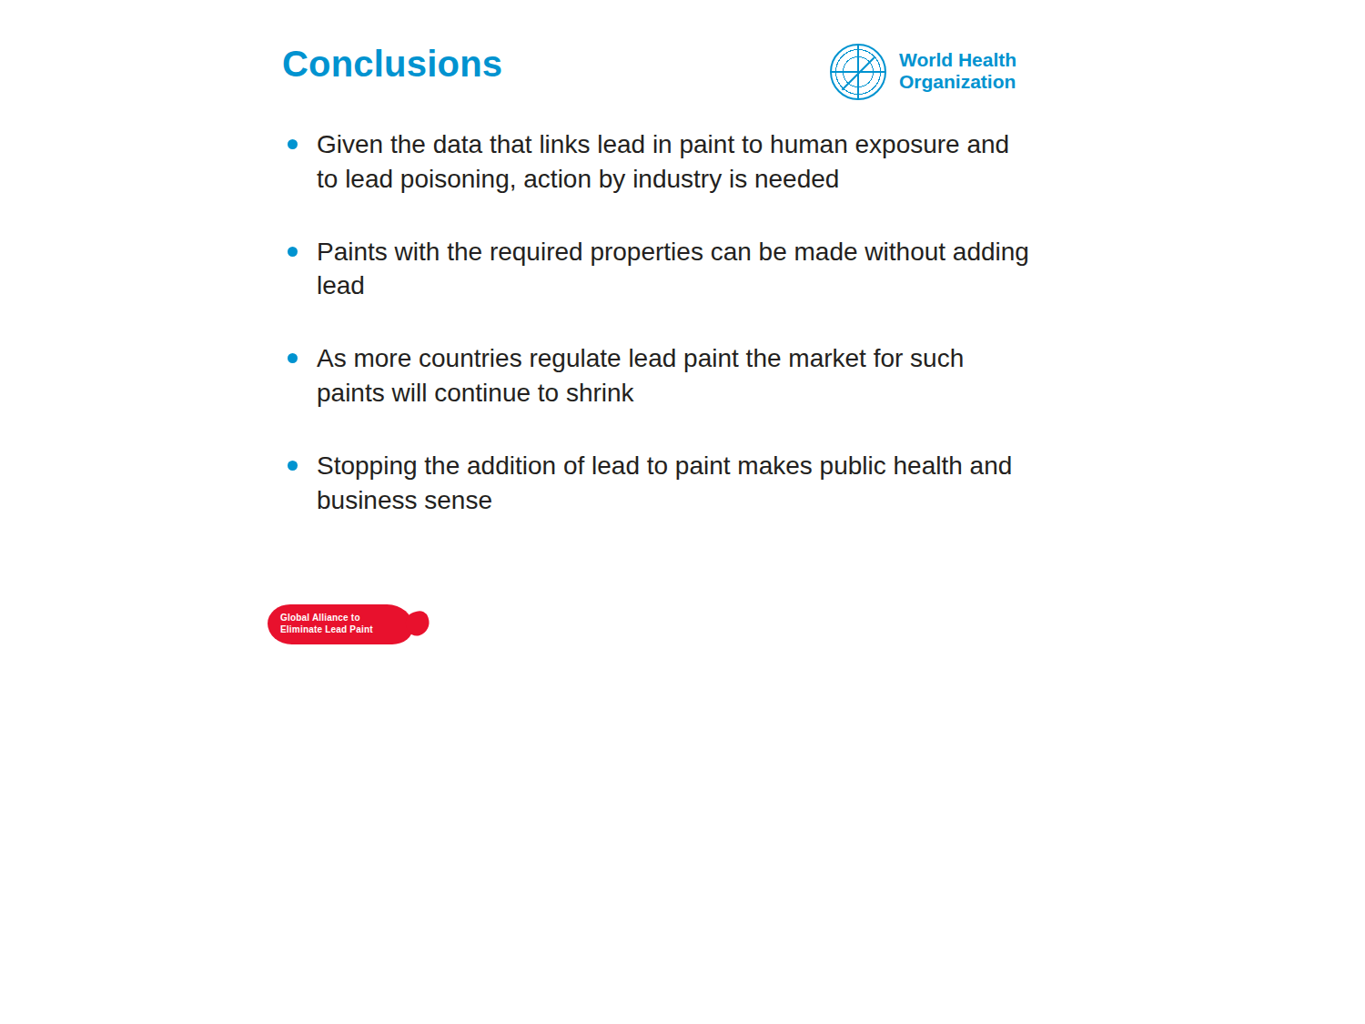Conclusions
World Health
Organization
Given the data that links lead in paint to human exposure and to lead poisoning, action by industry is needed
Paints with the required properties can be made without adding lead
As more countries regulate lead paint the market for such paints will continue to shrink
Stopping the addition of lead to paint makes public health and business sense
Global Alliance to
Eliminate Lead Paint